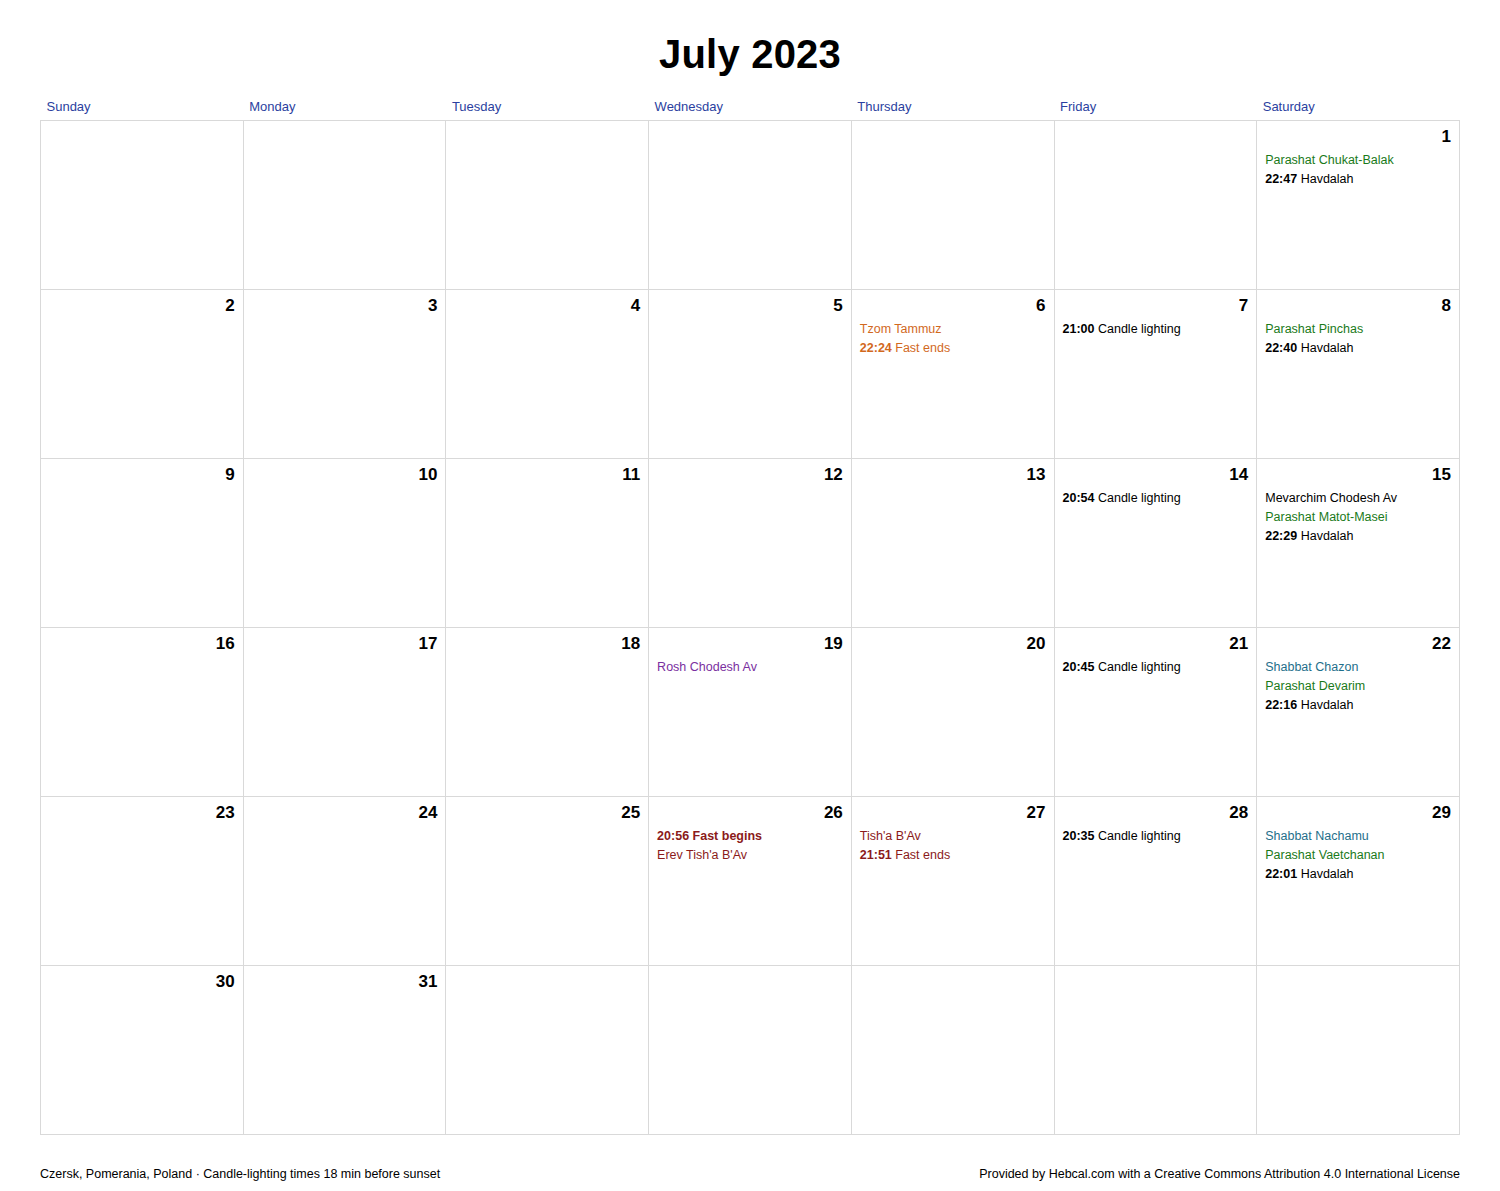July 2023
| Sunday | Monday | Tuesday | Wednesday | Thursday | Friday | Saturday |
| --- | --- | --- | --- | --- | --- | --- |
| | | | | | | 1 Parashat Chukat-Balak 22:47 Havdalah |
| 2 | 3 | 4 | 5 | 6 Tzom Tammuz 22:24 Fast ends | 7 21:00 Candle lighting | 8 Parashat Pinchas 22:40 Havdalah |
| 9 | 10 | 11 | 12 | 13 | 14 20:54 Candle lighting | 15 Mevarchim Chodesh Av Parashat Matot-Masei 22:29 Havdalah |
| 16 | 17 | 18 | 19 Rosh Chodesh Av | 20 | 21 20:45 Candle lighting | 22 Shabbat Chazon Parashat Devarim 22:16 Havdalah |
| 23 | 24 | 25 | 26 20:56 Fast begins Erev Tish'a B'Av | 27 Tish'a B'Av 21:51 Fast ends | 28 20:35 Candle lighting | 29 Shabbat Nachamu Parashat Vaetchanan 22:01 Havdalah |
| 30 | 31 | | | | | |
Czersk, Pomerania, Poland · Candle-lighting times 18 min before sunset
Provided by Hebcal.com with a Creative Commons Attribution 4.0 International License